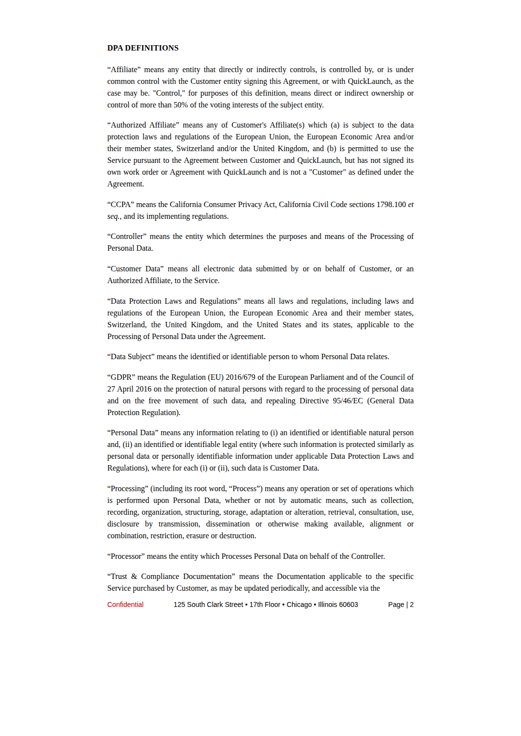DPA DEFINITIONS
“Affiliate” means any entity that directly or indirectly controls, is controlled by, or is under common control with the Customer entity signing this Agreement, or with QuickLaunch, as the case may be. "Control," for purposes of this definition, means direct or indirect ownership or control of more than 50% of the voting interests of the subject entity.
“Authorized Affiliate” means any of Customer's Affiliate(s) which (a) is subject to the data protection laws and regulations of the European Union, the European Economic Area and/or their member states, Switzerland and/or the United Kingdom, and (b) is permitted to use the Service pursuant to the Agreement between Customer and QuickLaunch, but has not signed its own work order or Agreement with QuickLaunch and is not a "Customer" as defined under the Agreement.
“CCPA” means the California Consumer Privacy Act, California Civil Code sections 1798.100 et seq., and its implementing regulations.
“Controller” means the entity which determines the purposes and means of the Processing of Personal Data.
“Customer Data” means all electronic data submitted by or on behalf of Customer, or an Authorized Affiliate, to the Service.
“Data Protection Laws and Regulations” means all laws and regulations, including laws and regulations of the European Union, the European Economic Area and their member states, Switzerland, the United Kingdom, and the United States and its states, applicable to the Processing of Personal Data under the Agreement.
“Data Subject” means the identified or identifiable person to whom Personal Data relates.
“GDPR” means the Regulation (EU) 2016/679 of the European Parliament and of the Council of 27 April 2016 on the protection of natural persons with regard to the processing of personal data and on the free movement of such data, and repealing Directive 95/46/EC (General Data Protection Regulation).
“Personal Data” means any information relating to (i) an identified or identifiable natural person and, (ii) an identified or identifiable legal entity (where such information is protected similarly as personal data or personally identifiable information under applicable Data Protection Laws and Regulations), where for each (i) or (ii), such data is Customer Data.
“Processing” (including its root word, “Process”) means any operation or set of operations which is performed upon Personal Data, whether or not by automatic means, such as collection, recording, organization, structuring, storage, adaptation or alteration, retrieval, consultation, use, disclosure by transmission, dissemination or otherwise making available, alignment or combination, restriction, erasure or destruction.
“Processor” means the entity which Processes Personal Data on behalf of the Controller.
“Trust & Compliance Documentation” means the Documentation applicable to the specific Service purchased by Customer, as may be updated periodically, and accessible via the
Confidential 125 South Clark Street • 17th Floor • Chicago • Illinois 60603 Page | 2